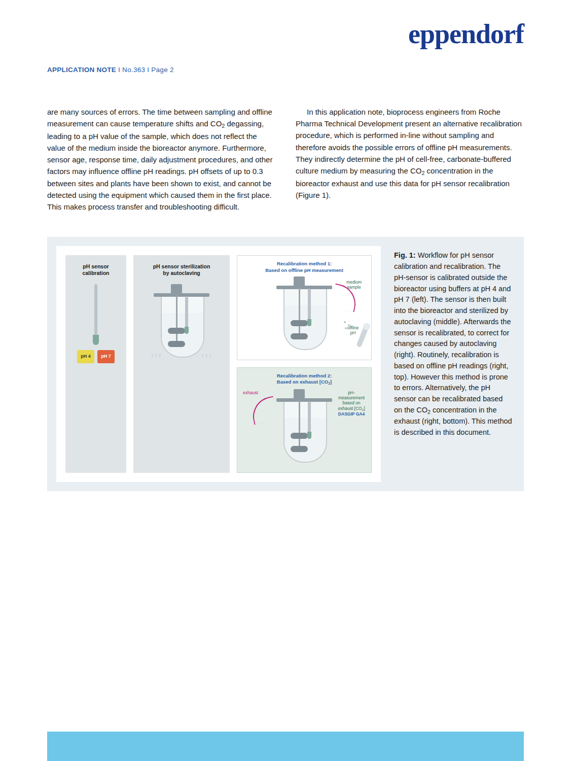eppendorf
APPLICATION NOTE INo.363IPage 2
are many sources of errors. The time between sampling and offline measurement can cause temperature shifts and CO2 degassing, leading to a pH value of the sample, which does not reflect the value of the medium inside the bioreactor anymore. Furthermore, sensor age, response time, daily adjustment procedures, and other factors may influence offline pH readings. pH offsets of up to 0.3 between sites and plants have been shown to exist, and cannot be detected using the equipment which caused them in the first place. This makes process transfer and troubleshooting difficult.
In this application note, bioprocess engineers from Roche Pharma Technical Development present an alternative recalibration procedure, which is performed in-line without sampling and therefore avoids the possible errors of offline pH measurements. They indirectly determine the pH of cell-free, carbonate-buffered culture medium by measuring the CO2 concentration in the bioreactor exhaust and use this data for pH sensor recalibration (Figure 1).
pH sensor
calibration
pH 4
pH 7
pH sensor sterilization
by autoclaving
↑↑↑
↑↑↑
Recalibration method 1:
Based on offline pH measurement
medium
sample
offline
pH
Recalibration method 2:
Based on exhaust [CO2]
exhaust
pH-measurement
based on
exhaust [CO2]
DASGIP GA4
Fig. 1: Workflow for pH sensor calibration and recalibration. The pH-sensor is calibrated outside the bioreactor using buffers at pH 4 and pH 7 (left). The sensor is then built into the bioreactor and sterilized by autoclaving (middle). Afterwards the sensor is recalibrated, to correct for changes caused by autoclaving (right). Routinely, recalibration is based on offline pH readings (right, top). However this method is prone to errors. Alternatively, the pH sensor can be recalibrated based on the CO2 concentration in the exhaust (right, bottom). This method is described in this document.